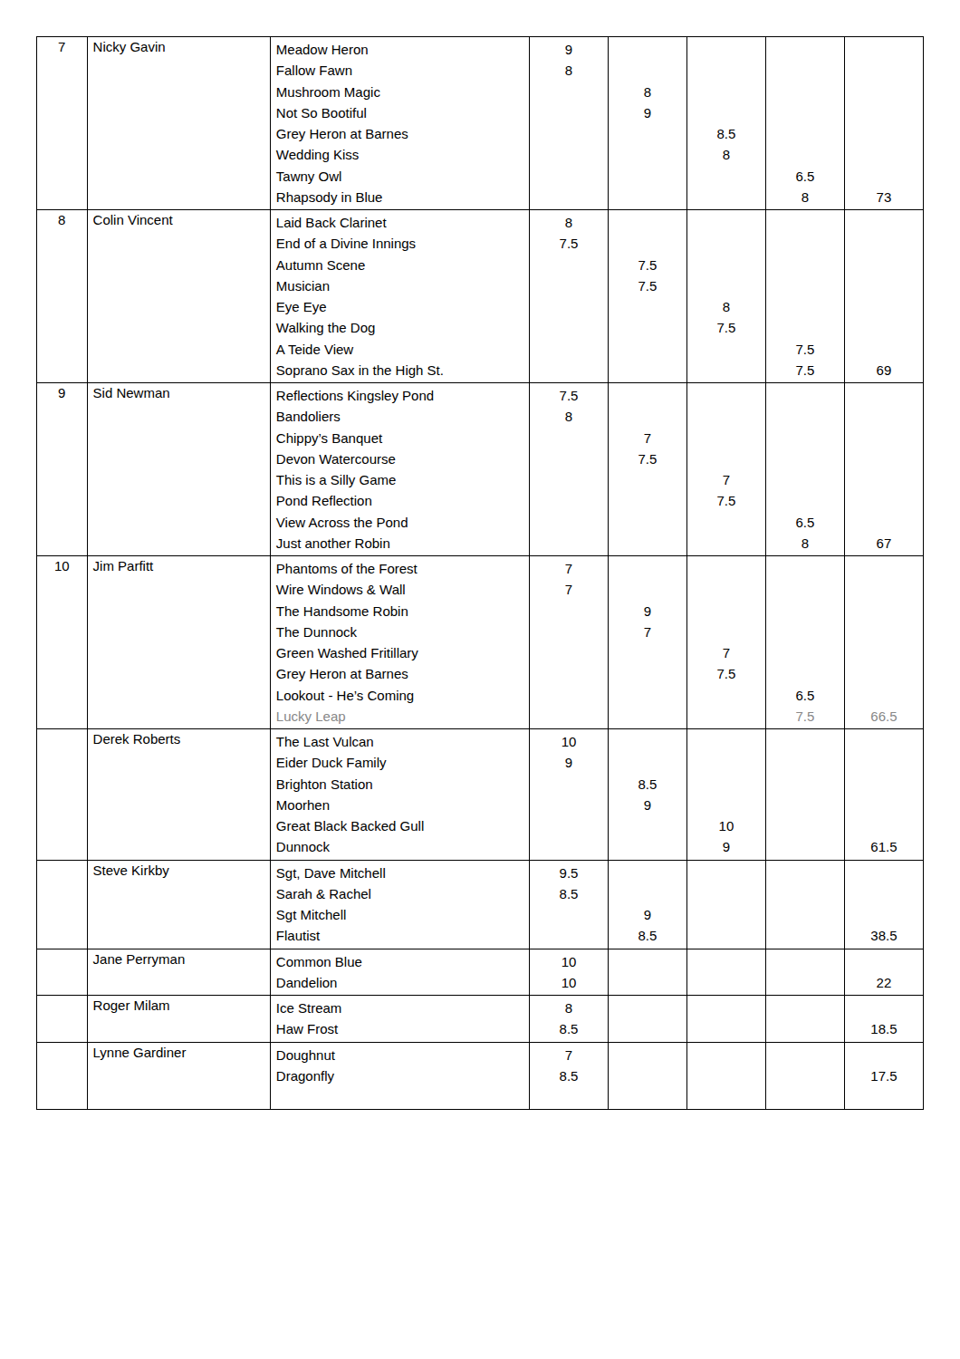| 7 | Nicky Gavin | Meadow Heron Fallow Fawn Mushroom Magic Not So Bootiful Grey Heron at Barnes Wedding Kiss Tawny Owl Rhapsody in Blue | 9 8 | 8 9 | 8.5 8 | 6.5 8 | 73 |
| 8 | Colin Vincent | Laid Back Clarinet End of a Divine Innings Autumn Scene Musician Eye Eye Walking the Dog A Teide View Soprano Sax in the High St. | 8 7.5 | 7.5 7.5 | 8 7.5 | 7.5 7.5 | 69 |
| 9 | Sid Newman | Reflections Kingsley Pond Bandoliers Chippy’s Banquet Devon Watercourse This is a Silly Game Pond Reflection View Across the Pond Just another Robin | 7.5 8 | 7 7.5 | 7 7.5 | 6.5 8 | 67 |
| 10 | Jim Parfitt | Phantoms of the Forest Wire Windows & Wall The Handsome Robin The Dunnock Green Washed Fritillary Grey Heron at Barnes Lookout - He’s Coming Lucky Leap | 7 7 | 9 7 | 7 7.5 | 6.5 7.5 | 66.5 |
| | Derek Roberts | The Last Vulcan Eider Duck Family Brighton Station Moorhen Great Black Backed Gull Dunnock | 10 9 | 8.5 9 | 10 9 | | 61.5 |
| | Steve Kirkby | Sgt, Dave Mitchell Sarah & Rachel Sgt Mitchell Flautist | 9.5 8.5 | 9 8.5 | | | 38.5 |
| | Jane Perryman | Common Blue Dandelion | 10 10 | | | | 22 |
| | Roger Milam | Ice Stream Haw Frost | 8 8.5 | | | | 18.5 |
| | Lynne Gardiner | Doughnut Dragonfly | 7 8.5 | | | | 17.5 |